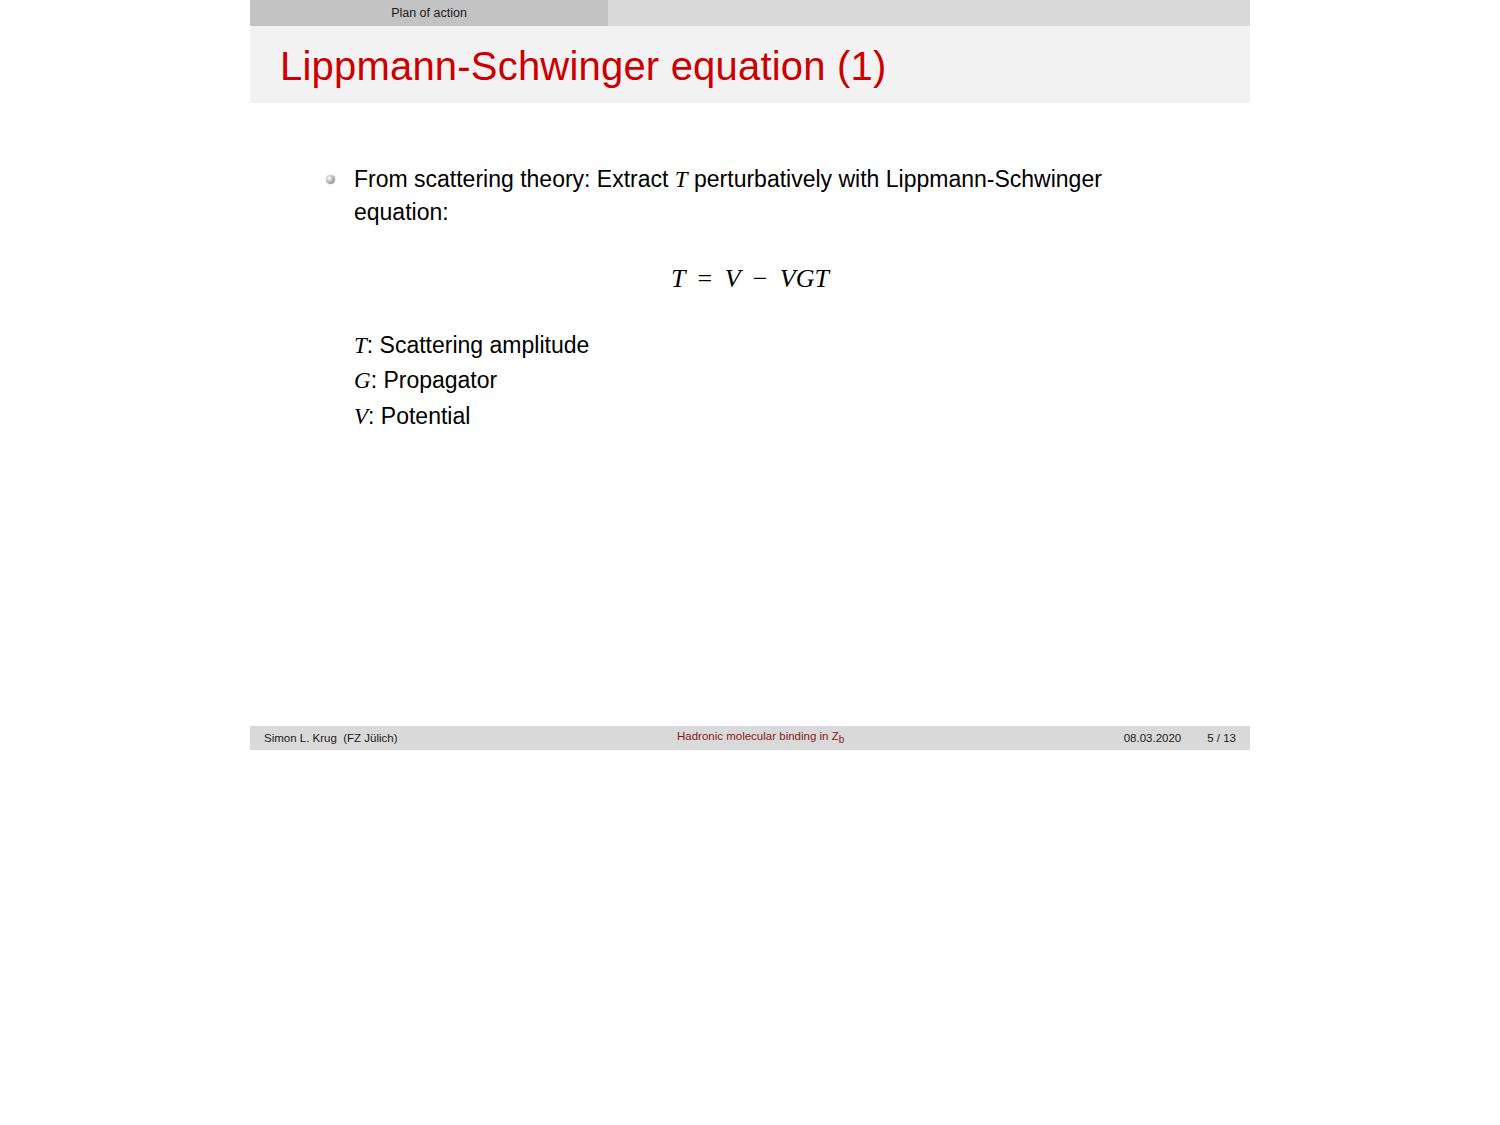Plan of action
Lippmann-Schwinger equation (1)
From scattering theory: Extract T perturbatively with Lippmann-Schwinger equation:
T = V − VGT
T: Scattering amplitude
G: Propagator
V: Potential
Simon L. Krug (FZ Jülich)
Hadronic molecular binding in Zb
08.03.2020 5 / 13